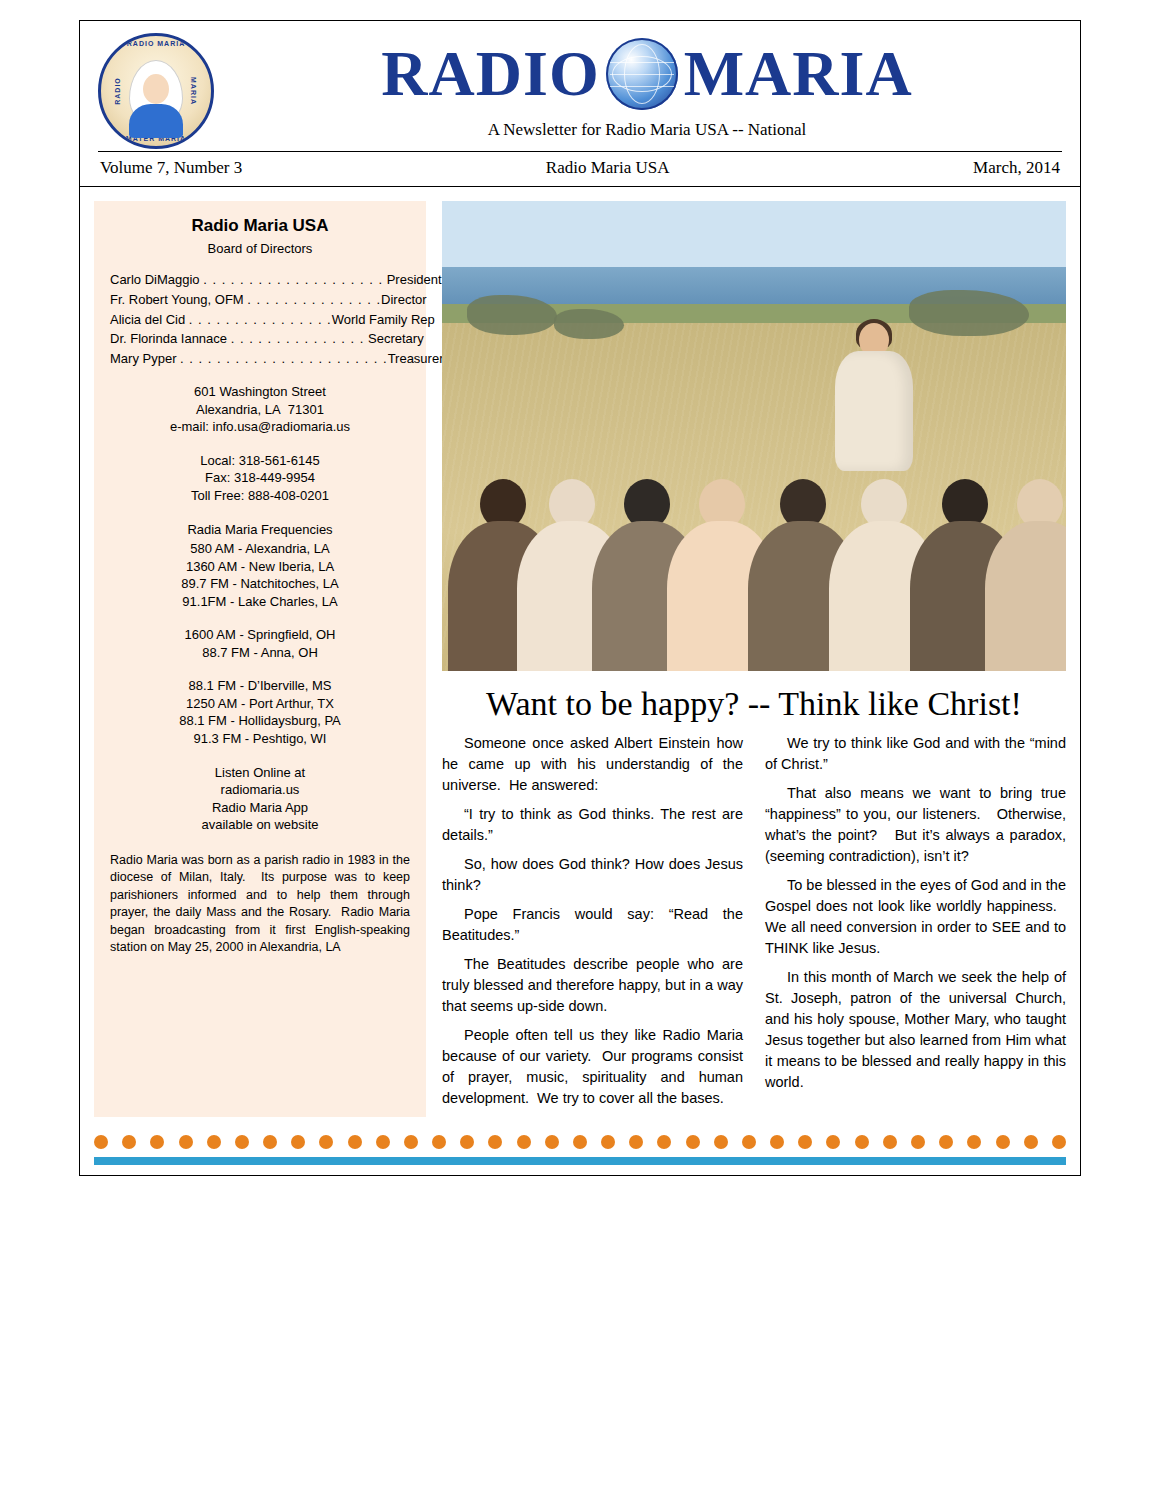RADIO MARIA MATER MARIA RADIO MARIA
RADIO MARIA
A Newsletter for Radio Maria USA -- National
Volume 7, Number 3
Radio Maria USA
March, 2014
Radio Maria USA
Board of Directors
Carlo DiMaggio . . . . . . . . . . . . . . . . . . . . President
Fr. Robert Young, OFM . . . . . . . . . . . . . . . Director
Alicia del Cid . . . . . . . . . . . . . . . . World Family Rep
Dr. Florinda Iannace . . . . . . . . . . . . . . . Secretary
Mary Pyper . . . . . . . . . . . . . . . . . . . . . . . Treasurer
601 Washington Street
Alexandria, LA 71301
e-mail: info.usa@radiomaria.us
Local: 318-561-6145
Fax: 318-449-9954
Toll Free: 888-408-0201
Radia Maria Frequencies
580 AM - Alexandria, LA
1360 AM - New Iberia, LA
89.7 FM - Natchitoches, LA
91.1FM - Lake Charles, LA
1600 AM - Springfield, OH
88.7 FM - Anna, OH
88.1 FM - D’Iberville, MS
1250 AM - Port Arthur, TX
88.1 FM - Hollidaysburg, PA
91.3 FM - Peshtigo, WI
Listen Online at
radiomaria.us
Radio Maria App
available on website
Radio Maria was born as a parish radio in 1983 in the diocese of Milan, Italy. Its purpose was to keep parishioners informed and to help them through prayer, the daily Mass and the Rosary. Radio Maria began broadcasting from it first English-speaking station on May 25, 2000 in Alexandria, LA
Want to be happy? -- Think like Christ!
Someone once asked Albert Einstein how he came up with his understandig of the universe. He answered:
“I try to think as God thinks. The rest are details.”
So, how does God think? How does Jesus think?
Pope Francis would say: “Read the Beatitudes.”
The Beatitudes describe people who are truly blessed and therefore happy, but in a way that seems up-side down.
People often tell us they like Radio Maria because of our variety. Our programs consist of prayer, music, spirituality and human development. We try to cover all the bases.
We try to think like God and with the “mind of Christ.”
That also means we want to bring true “happiness” to you, our listeners. Otherwise, what’s the point? But it’s always a paradox, (seeming contradiction), isn’t it?
To be blessed in the eyes of God and in the Gospel does not look like worldly happiness. We all need conversion in order to SEE and to THINK like Jesus.
In this month of March we seek the help of St. Joseph, patron of the universal Church, and his holy spouse, Mother Mary, who taught Jesus together but also learned from Him what it means to be blessed and really happy in this world.